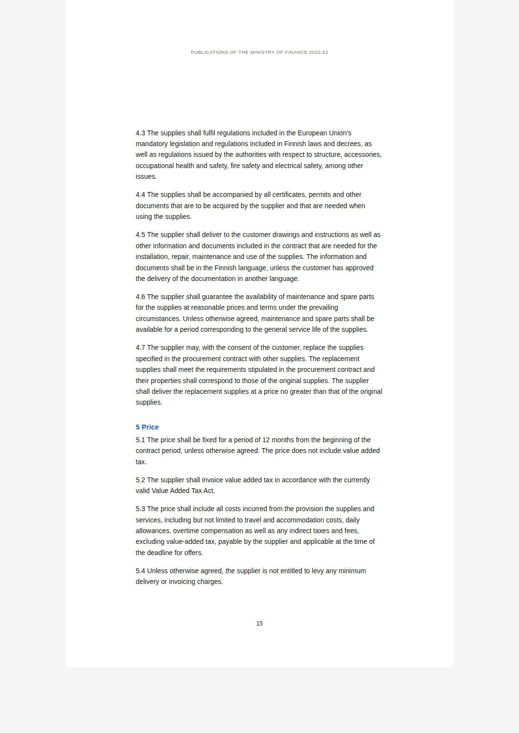Publications of the Ministry of Finance 2022:22
4.3 The supplies shall fulfil regulations included in the European Union's mandatory legislation and regulations included in Finnish laws and decrees, as well as regulations issued by the authorities with respect to structure, accessories, occupational health and safety, fire safety and electrical safety, among other issues.
4.4 The supplies shall be accompanied by all certificates, permits and other documents that are to be acquired by the supplier and that are needed when using the supplies.
4.5 The supplier shall deliver to the customer drawings and instructions as well as other information and documents included in the contract that are needed for the installation, repair, maintenance and use of the supplies. The information and documents shall be in the Finnish language, unless the customer has approved the delivery of the documentation in another language.
4.6 The supplier shall guarantee the availability of maintenance and spare parts for the supplies at reasonable prices and terms under the prevailing circumstances. Unless otherwise agreed, maintenance and spare parts shall be available for a period corresponding to the general service life of the supplies.
4.7 The supplier may, with the consent of the customer, replace the supplies specified in the procurement contract with other supplies. The replacement supplies shall meet the requirements stipulated in the procurement contract and their properties shall correspond to those of the original supplies. The supplier shall deliver the replacement supplies at a price no greater than that of the original supplies.
5 Price
5.1 The price shall be fixed for a period of 12 months from the beginning of the contract period, unless otherwise agreed. The price does not include value added tax.
5.2 The supplier shall invoice value added tax in accordance with the currently valid Value Added Tax Act.
5.3 The price shall include all costs incurred from the provision the supplies and services, including but not limited to travel and accommodation costs, daily allowances, overtime compensation as well as any indirect taxes and fees, excluding value-added tax, payable by the supplier and applicable at the time of the deadline for offers.
5.4 Unless otherwise agreed, the supplier is not entitled to levy any minimum delivery or invoicing charges.
15